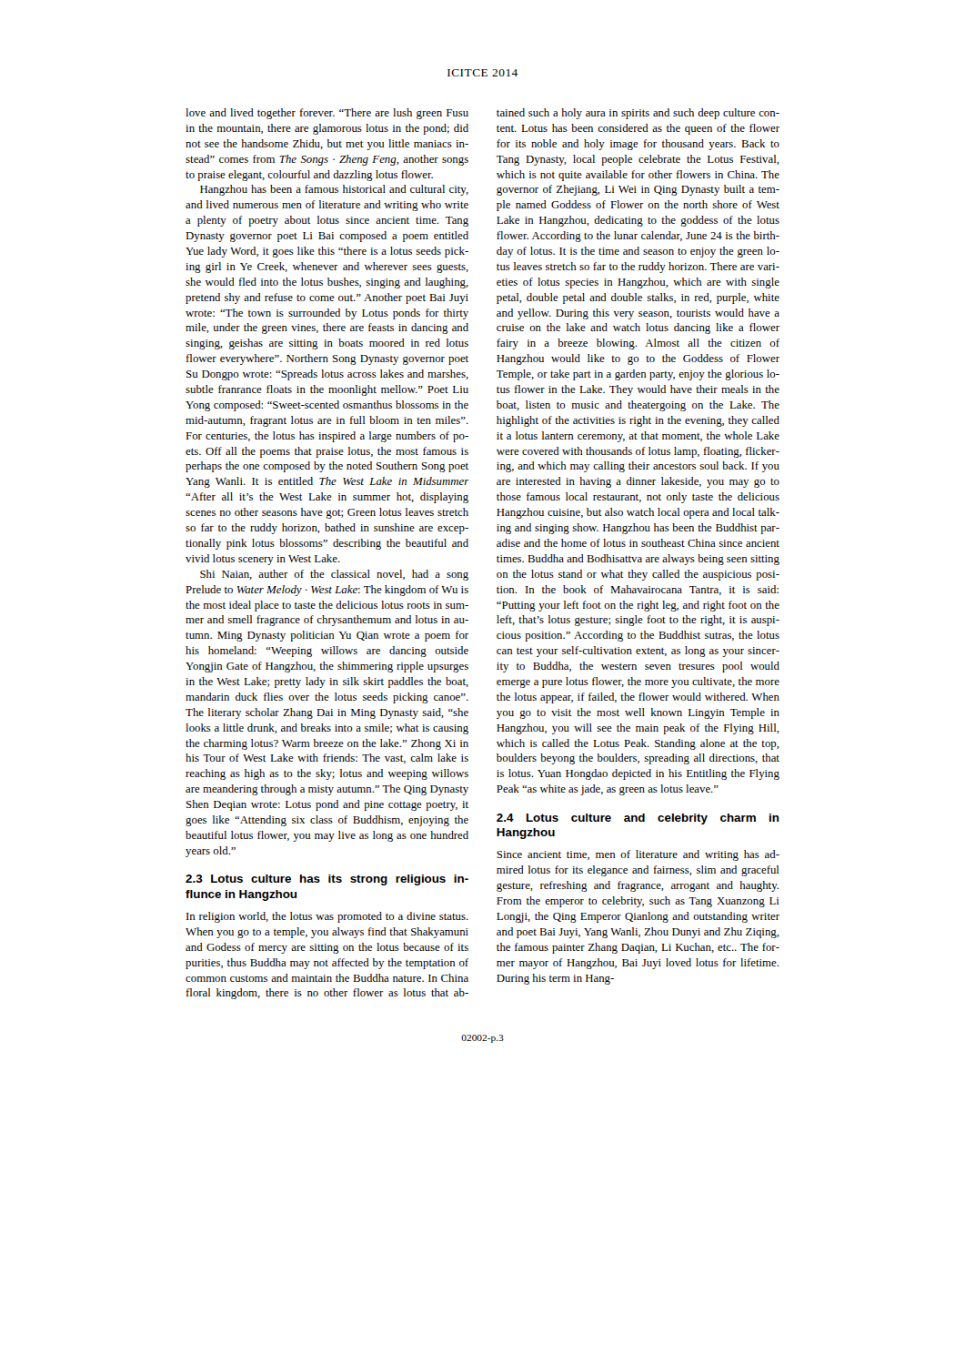ICITCE 2014
love and lived together forever. “There are lush green Fusu in the mountain, there are glamorous lotus in the pond; did not see the handsome Zhidu, but met you little maniacs instead” comes from The Songs · Zheng Feng, another songs to praise elegant, colourful and dazzling lotus flower.
Hangzhou has been a famous historical and cultural city, and lived numerous men of literature and writing who write a plenty of poetry about lotus since ancient time. Tang Dynasty governor poet Li Bai composed a poem entitled Yue lady Word, it goes like this “there is a lotus seeds picking girl in Ye Creek, whenever and wherever sees guests, she would fled into the lotus bushes, singing and laughing, pretend shy and refuse to come out.” Another poet Bai Juyi wrote: “The town is surrounded by Lotus ponds for thirty mile, under the green vines, there are feasts in dancing and singing, geishas are sitting in boats moored in red lotus flower everywhere”. Northern Song Dynasty governor poet Su Dongpo wrote: “Spreads lotus across lakes and marshes, subtle franrance floats in the moonlight mellow.” Poet Liu Yong composed: “Sweet-scented osmanthus blossoms in the mid-autumn, fragrant lotus are in full bloom in ten miles”. For centuries, the lotus has inspired a large numbers of poets. Off all the poems that praise lotus, the most famous is perhaps the one composed by the noted Southern Song poet Yang Wanli. It is entitled The West Lake in Midsummer “After all it’s the West Lake in summer hot, displaying scenes no other seasons have got; Green lotus leaves stretch so far to the ruddy horizon, bathed in sunshine are exceptionally pink lotus blossoms” describing the beautiful and vivid lotus scenery in West Lake.
Shi Naian, auther of the classical novel, had a song Prelude to Water Melody · West Lake: The kingdom of Wu is the most ideal place to taste the delicious lotus roots in summer and smell fragrance of chrysanthemum and lotus in autumn. Ming Dynasty politician Yu Qian wrote a poem for his homeland: “Weeping willows are dancing outside Yongjin Gate of Hangzhou, the shimmering ripple upsurges in the West Lake; pretty lady in silk skirt paddles the boat, mandarin duck flies over the lotus seeds picking canoe”. The literary scholar Zhang Dai in Ming Dynasty said, “she looks a little drunk, and breaks into a smile; what is causing the charming lotus? Warm breeze on the lake.” Zhong Xi in his Tour of West Lake with friends: The vast, calm lake is reaching as high as to the sky; lotus and weeping willows are meandering through a misty autumn.” The Qing Dynasty Shen Deqian wrote: Lotus pond and pine cottage poetry, it goes like “Attending six class of Buddhism, enjoying the beautiful lotus flower, you may live as long as one hundred years old.”
2.3 Lotus culture has its strong religious influnce in Hangzhou
In religion world, the lotus was promoted to a divine status. When you go to a temple, you always find that Shakyamuni and Godess of mercy are sitting on the lotus because of its purities, thus Buddha may not affected by the temptation of common customs and maintain the Buddha nature. In China floral kingdom, there is no other flower as lotus that abtained such a holy aura in spirits and such deep culture content. Lotus has been considered as the queen of the flower for its noble and holy image for thousand years. Back to Tang Dynasty, local people celebrate the Lotus Festival, which is not quite available for other flowers in China. The governor of Zhejiang, Li Wei in Qing Dynasty built a temple named Goddess of Flower on the north shore of West Lake in Hangzhou, dedicating to the goddess of the lotus flower. According to the lunar calendar, June 24 is the birthday of lotus. It is the time and season to enjoy the green lotus leaves stretch so far to the ruddy horizon. There are varieties of lotus species in Hangzhou, which are with single petal, double petal and double stalks, in red, purple, white and yellow. During this very season, tourists would have a cruise on the lake and watch lotus dancing like a flower fairy in a breeze blowing. Almost all the citizen of Hangzhou would like to go to the Goddess of Flower Temple, or take part in a garden party, enjoy the glorious lotus flower in the Lake. They would have their meals in the boat, listen to music and theatergoing on the Lake. The highlight of the activities is right in the evening, they called it a lotus lantern ceremony, at that moment, the whole Lake were covered with thousands of lotus lamp, floating, flickering, and which may calling their ancestors soul back. If you are interested in having a dinner lakeside, you may go to those famous local restaurant, not only taste the delicious Hangzhou cuisine, but also watch local opera and local talking and singing show. Hangzhou has been the Buddhist paradise and the home of lotus in southeast China since ancient times. Buddha and Bodhisattva are always being seen sitting on the lotus stand or what they called the auspicious position. In the book of Mahavairocana Tantra, it is said: “Putting your left foot on the right leg, and right foot on the left, that’s lotus gesture; single foot to the right, it is auspicious position.” According to the Buddhist sutras, the lotus can test your self-cultivation extent, as long as your sincerity to Buddha, the western seven tresures pool would emerge a pure lotus flower, the more you cultivate, the more the lotus appear, if failed, the flower would withered. When you go to visit the most well known Lingyin Temple in Hangzhou, you will see the main peak of the Flying Hill, which is called the Lotus Peak. Standing alone at the top, boulders beyong the boulders, spreading all directions, that is lotus. Yuan Hongdao depicted in his Entitling the Flying Peak “as white as jade, as green as lotus leave.”
2.4 Lotus culture and celebrity charm in Hangzhou
Since ancient time, men of literature and writing has admired lotus for its elegance and fairness, slim and graceful gesture, refreshing and fragrance, arrogant and haughty. From the emperor to celebrity, such as Tang Xuanzong Li Longji, the Qing Emperor Qianlong and outstanding writer and poet Bai Juyi, Yang Wanli, Zhou Dunyi and Zhu Ziqing, the famous painter Zhang Daqian, Li Kuchan, etc.. The former mayor of Hangzhou, Bai Juyi loved lotus for lifetime. During his term in Hang-
02002-p.3